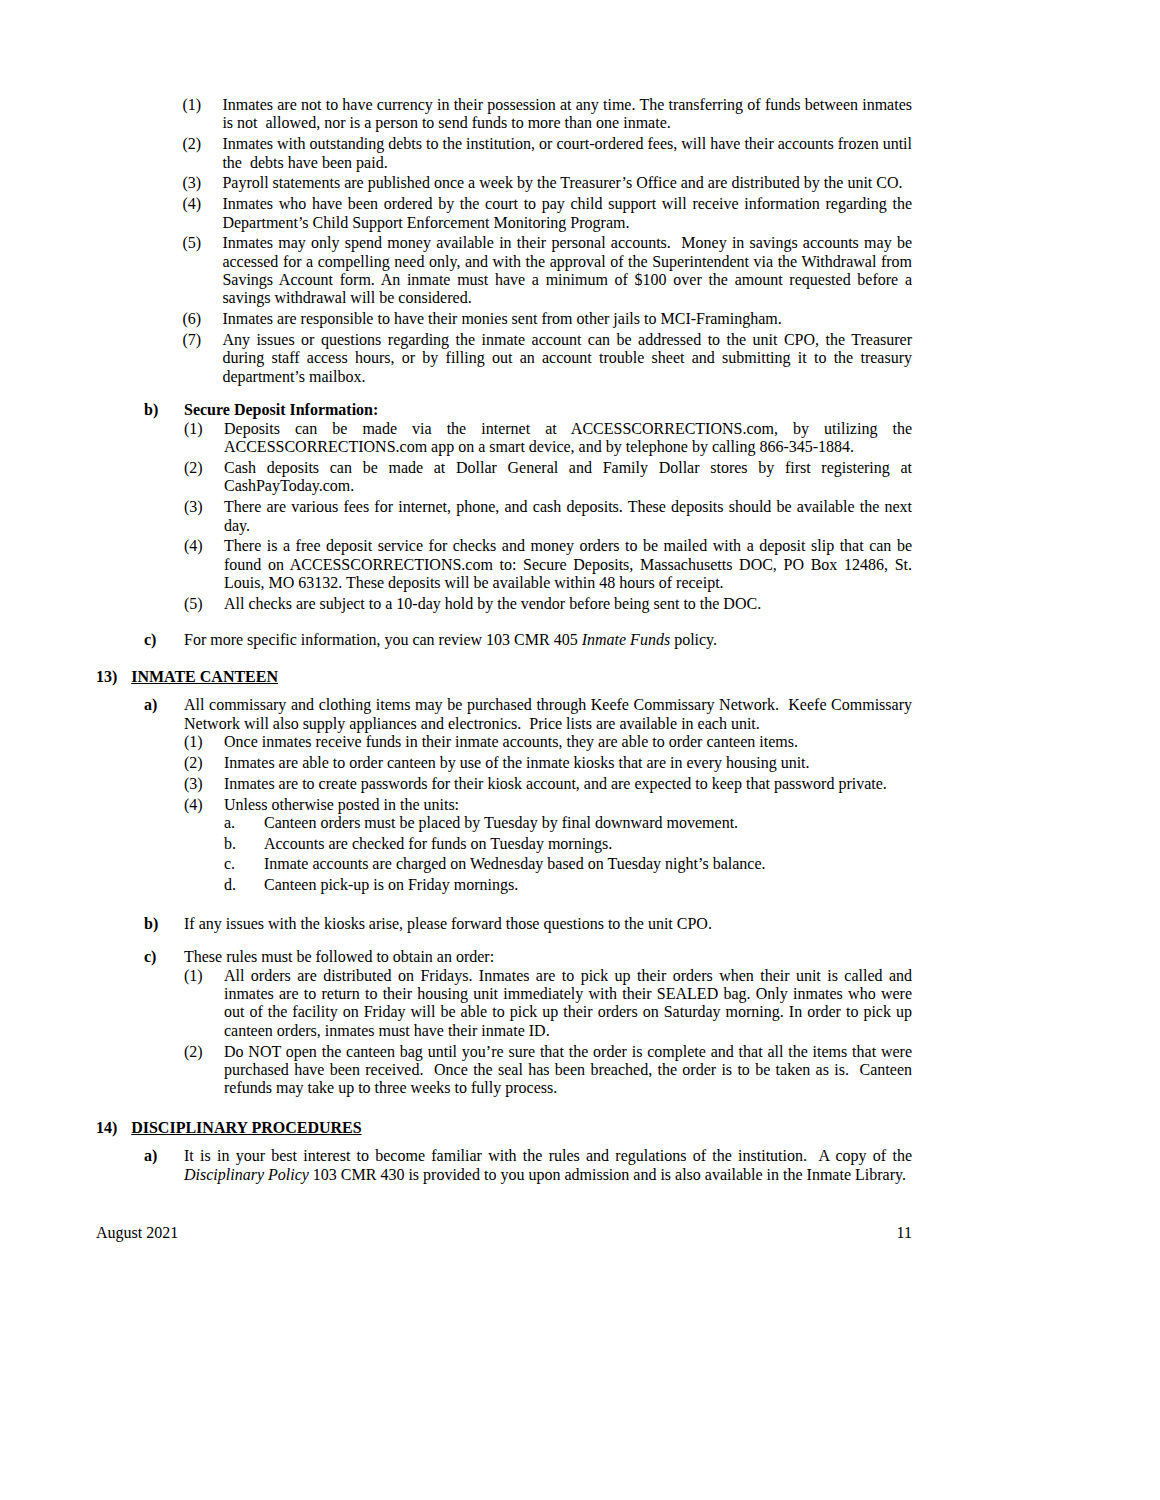(1) Inmates are not to have currency in their possession at any time. The transferring of funds between inmates is not allowed, nor is a person to send funds to more than one inmate.
(2) Inmates with outstanding debts to the institution, or court-ordered fees, will have their accounts frozen until the debts have been paid.
(3) Payroll statements are published once a week by the Treasurer’s Office and are distributed by the unit CO.
(4) Inmates who have been ordered by the court to pay child support will receive information regarding the Department’s Child Support Enforcement Monitoring Program.
(5) Inmates may only spend money available in their personal accounts. Money in savings accounts may be accessed for a compelling need only, and with the approval of the Superintendent via the Withdrawal from Savings Account form. An inmate must have a minimum of $100 over the amount requested before a savings withdrawal will be considered.
(6) Inmates are responsible to have their monies sent from other jails to MCI-Framingham.
(7) Any issues or questions regarding the inmate account can be addressed to the unit CPO, the Treasurer during staff access hours, or by filling out an account trouble sheet and submitting it to the treasury department’s mailbox.
b) Secure Deposit Information:
(1) Deposits can be made via the internet at ACCESSCORRECTIONS.com, by utilizing the ACCESSCORRECTIONS.com app on a smart device, and by telephone by calling 866-345-1884.
(2) Cash deposits can be made at Dollar General and Family Dollar stores by first registering at CashPayToday.com.
(3) There are various fees for internet, phone, and cash deposits. These deposits should be available the next day.
(4) There is a free deposit service for checks and money orders to be mailed with a deposit slip that can be found on ACCESSCORRECTIONS.com to: Secure Deposits, Massachusetts DOC, PO Box 12486, St. Louis, MO 63132. These deposits will be available within 48 hours of receipt.
(5) All checks are subject to a 10-day hold by the vendor before being sent to the DOC.
c) For more specific information, you can review 103 CMR 405 Inmate Funds policy.
13) INMATE CANTEEN
a) All commissary and clothing items may be purchased through Keefe Commissary Network. Keefe Commissary Network will also supply appliances and electronics. Price lists are available in each unit.
(1) Once inmates receive funds in their inmate accounts, they are able to order canteen items.
(2) Inmates are able to order canteen by use of the inmate kiosks that are in every housing unit.
(3) Inmates are to create passwords for their kiosk account, and are expected to keep that password private.
(4) Unless otherwise posted in the units:
a. Canteen orders must be placed by Tuesday by final downward movement.
b. Accounts are checked for funds on Tuesday mornings.
c. Inmate accounts are charged on Wednesday based on Tuesday night’s balance.
d. Canteen pick-up is on Friday mornings.
b) If any issues with the kiosks arise, please forward those questions to the unit CPO.
c) These rules must be followed to obtain an order:
(1) All orders are distributed on Fridays. Inmates are to pick up their orders when their unit is called and inmates are to return to their housing unit immediately with their SEALED bag. Only inmates who were out of the facility on Friday will be able to pick up their orders on Saturday morning. In order to pick up canteen orders, inmates must have their inmate ID.
(2) Do NOT open the canteen bag until you’re sure that the order is complete and that all the items that were purchased have been received. Once the seal has been breached, the order is to be taken as is. Canteen refunds may take up to three weeks to fully process.
14) DISCIPLINARY PROCEDURES
a) It is in your best interest to become familiar with the rules and regulations of the institution. A copy of the Disciplinary Policy 103 CMR 430 is provided to you upon admission and is also available in the Inmate Library.
August 2021 11